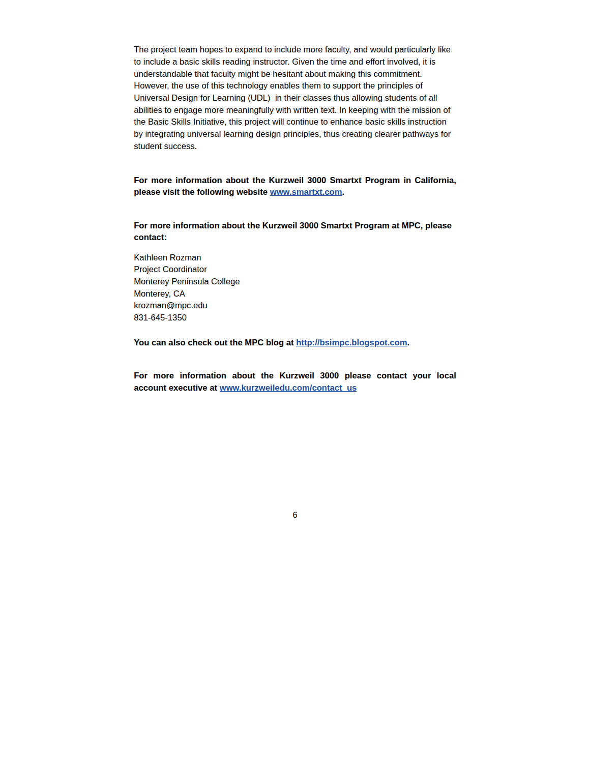The project team hopes to expand to include more faculty, and would particularly like to include a basic skills reading instructor. Given the time and effort involved, it is understandable that faculty might be hesitant about making this commitment. However, the use of this technology enables them to support the principles of Universal Design for Learning (UDL) in their classes thus allowing students of all abilities to engage more meaningfully with written text. In keeping with the mission of the Basic Skills Initiative, this project will continue to enhance basic skills instruction by integrating universal learning design principles, thus creating clearer pathways for student success.
For more information about the Kurzweil 3000 Smartxt Program in California, please visit the following website www.smartxt.com.
For more information about the Kurzweil 3000 Smartxt Program at MPC, please contact:
Kathleen Rozman
Project Coordinator
Monterey Peninsula College
Monterey, CA
krozman@mpc.edu
831-645-1350
You can also check out the MPC blog at http://bsimpc.blogspot.com.
For more information about the Kurzweil 3000 please contact your local account executive at www.kurzweiledu.com/contact_us
6